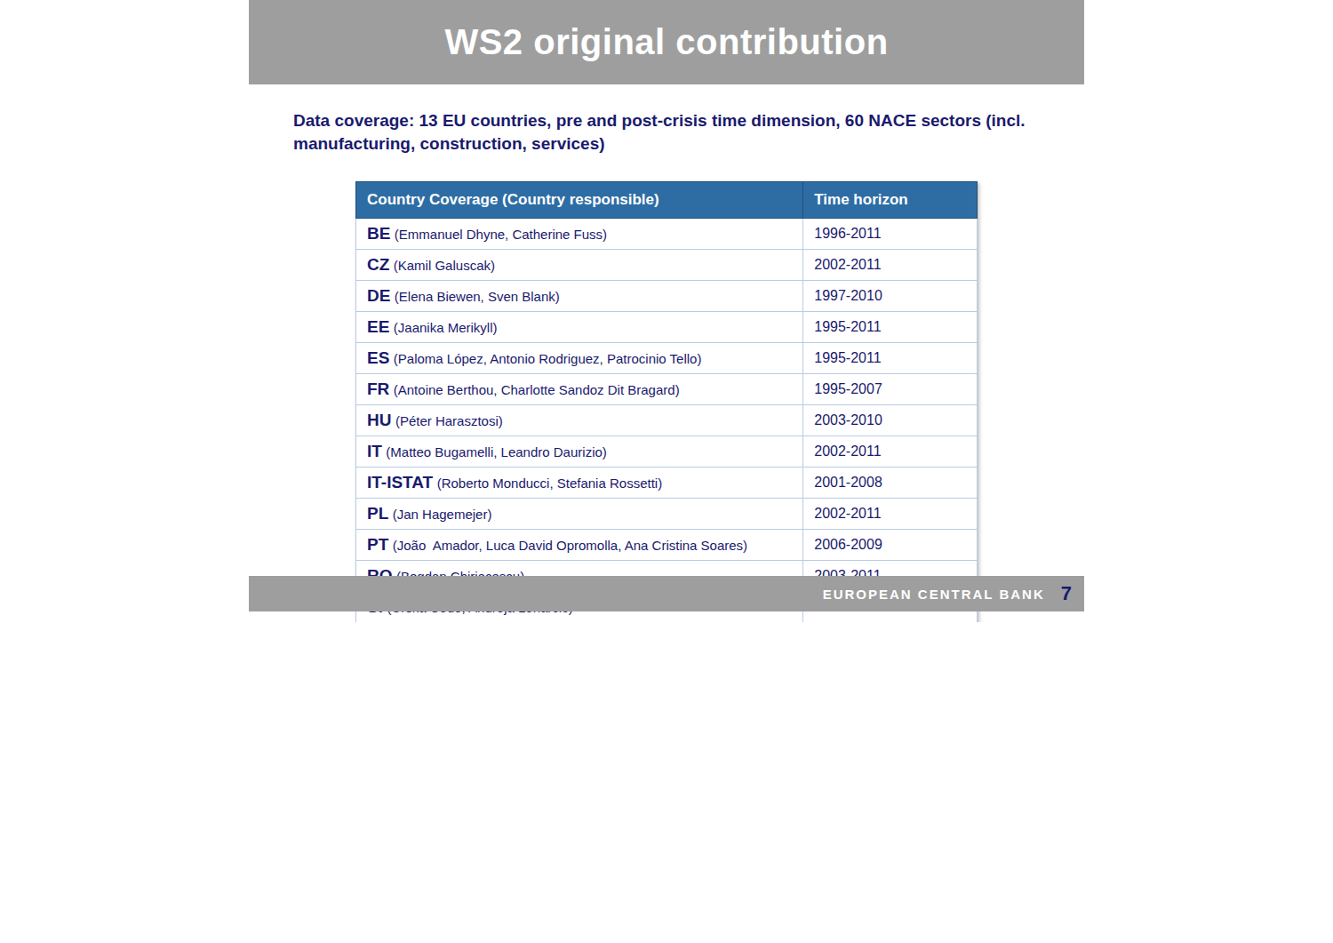WS2 original contribution
Data coverage: 13 EU countries, pre and post-crisis time dimension, 60 NACE sectors (incl. manufacturing, construction, services)
| Country Coverage (Country responsible) | Time horizon |
| --- | --- |
| BE (Emmanuel Dhyne, Catherine Fuss) | 1996-2011 |
| CZ (Kamil Galuscak) | 2002-2011 |
| DE (Elena Biewen, Sven Blank) | 1997-2010 |
| EE (Jaanika Merikyll) | 1995-2011 |
| ES (Paloma López, Antonio Rodriguez, Patrocinio Tello) | 1995-2011 |
| FR (Antoine Berthou, Charlotte Sandoz Dit Bragard) | 1995-2007 |
| HU (Péter Harasztosi) | 2003-2010 |
| IT (Matteo Bugamelli, Leandro Daurizio) | 2002-2011 |
| IT-ISTAT (Roberto Monducci, Stefania Rossetti) | 2001-2008 |
| PL (Jan Hagemejer) | 2002-2011 |
| PT (João Amador, Luca David Opromolla, Ana Cristina Soares) | 2006-2009 |
| RO (Bogdan Chiriacescu) | 2003-2011 |
| SI (Urska Cede, Andreja Lenarcic) | 1995-2011 |
| SK (Tibor Lalinský) | 2000-2011 |
| EFIGE (Giorgio Barba Navaretti, Emanuele Forlani) | 2001-2008 |
EUROPEAN CENTRAL BANK 7